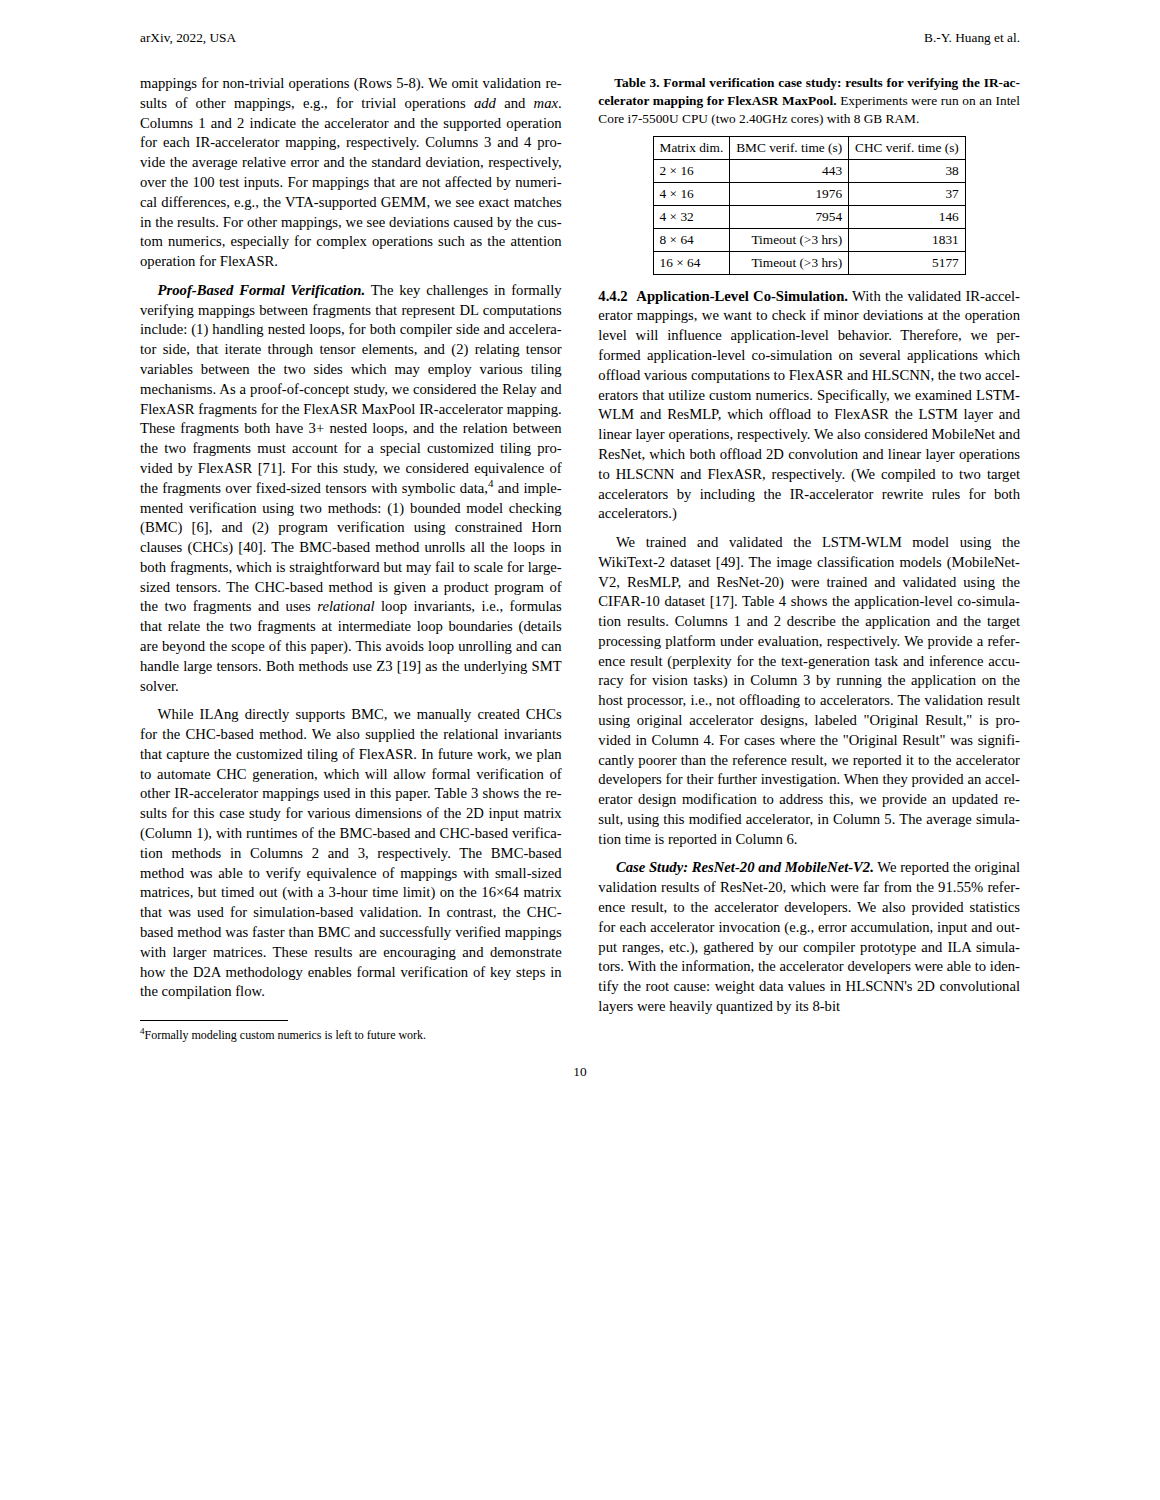arXiv, 2022, USA B.-Y. Huang et al.
mappings for non-trivial operations (Rows 5-8). We omit validation results of other mappings, e.g., for trivial operations add and max. Columns 1 and 2 indicate the accelerator and the supported operation for each IR-accelerator mapping, respectively. Columns 3 and 4 provide the average relative error and the standard deviation, respectively, over the 100 test inputs. For mappings that are not affected by numerical differences, e.g., the VTA-supported GEMM, we see exact matches in the results. For other mappings, we see deviations caused by the custom numerics, especially for complex operations such as the attention operation for FlexASR.
Proof-Based Formal Verification. The key challenges in formally verifying mappings between fragments that represent DL computations include: (1) handling nested loops, for both compiler side and accelerator side, that iterate through tensor elements, and (2) relating tensor variables between the two sides which may employ various tiling mechanisms. As a proof-of-concept study, we considered the Relay and FlexASR fragments for the FlexASR MaxPool IR-accelerator mapping. These fragments both have 3+ nested loops, and the relation between the two fragments must account for a special customized tiling provided by FlexASR [71]. For this study, we considered equivalence of the fragments over fixed-sized tensors with symbolic data,4 and implemented verification using two methods: (1) bounded model checking (BMC) [6], and (2) program verification using constrained Horn clauses (CHCs) [40]. The BMC-based method unrolls all the loops in both fragments, which is straightforward but may fail to scale for large-sized tensors. The CHC-based method is given a product program of the two fragments and uses relational loop invariants, i.e., formulas that relate the two fragments at intermediate loop boundaries (details are beyond the scope of this paper). This avoids loop unrolling and can handle large tensors. Both methods use Z3 [19] as the underlying SMT solver.
While ILAng directly supports BMC, we manually created CHCs for the CHC-based method. We also supplied the relational invariants that capture the customized tiling of FlexASR. In future work, we plan to automate CHC generation, which will allow formal verification of other IR-accelerator mappings used in this paper. Table 3 shows the results for this case study for various dimensions of the 2D input matrix (Column 1), with runtimes of the BMC-based and CHC-based verification methods in Columns 2 and 3, respectively. The BMC-based method was able to verify equivalence of mappings with small-sized matrices, but timed out (with a 3-hour time limit) on the 16×64 matrix that was used for simulation-based validation. In contrast, the CHC-based method was faster than BMC and successfully verified mappings with larger matrices. These results are encouraging and demonstrate how the D2A methodology enables formal verification of key steps in the compilation flow.
4Formally modeling custom numerics is left to future work.
Table 3. Formal verification case study: results for verifying the IR-accelerator mapping for FlexASR MaxPool. Experiments were run on an Intel Core i7-5500U CPU (two 2.40GHz cores) with 8 GB RAM.
| Matrix dim. | BMC verif. time (s) | CHC verif. time (s) |
| --- | --- | --- |
| 2 × 16 | 443 | 38 |
| 4 × 16 | 1976 | 37 |
| 4 × 32 | 7954 | 146 |
| 8 × 64 | Timeout (>3 hrs) | 1831 |
| 16 × 64 | Timeout (>3 hrs) | 5177 |
4.4.2 Application-Level Co-Simulation. With the validated IR-accelerator mappings, we want to check if minor deviations at the operation level will influence application-level behavior. Therefore, we performed application-level co-simulation on several applications which offload various computations to FlexASR and HLSCNN, the two accelerators that utilize custom numerics. Specifically, we examined LSTM-WLM and ResMLP, which offload to FlexASR the LSTM layer and linear layer operations, respectively. We also considered MobileNet and ResNet, which both offload 2D convolution and linear layer operations to HLSCNN and FlexASR, respectively. (We compiled to two target accelerators by including the IR-accelerator rewrite rules for both accelerators.)
We trained and validated the LSTM-WLM model using the WikiText-2 dataset [49]. The image classification models (MobileNet-V2, ResMLP, and ResNet-20) were trained and validated using the CIFAR-10 dataset [17]. Table 4 shows the application-level co-simulation results. Columns 1 and 2 describe the application and the target processing platform under evaluation, respectively. We provide a reference result (perplexity for the text-generation task and inference accuracy for vision tasks) in Column 3 by running the application on the host processor, i.e., not offloading to accelerators. The validation result using original accelerator designs, labeled "Original Result," is provided in Column 4. For cases where the "Original Result" was significantly poorer than the reference result, we reported it to the accelerator developers for their further investigation. When they provided an accelerator design modification to address this, we provide an updated result, using this modified accelerator, in Column 5. The average simulation time is reported in Column 6.
Case Study: ResNet-20 and MobileNet-V2. We reported the original validation results of ResNet-20, which were far from the 91.55% reference result, to the accelerator developers. We also provided statistics for each accelerator invocation (e.g., error accumulation, input and output ranges, etc.), gathered by our compiler prototype and ILA simulators. With the information, the accelerator developers were able to identify the root cause: weight data values in HLSCNN's 2D convolutional layers were heavily quantized by its 8-bit
10